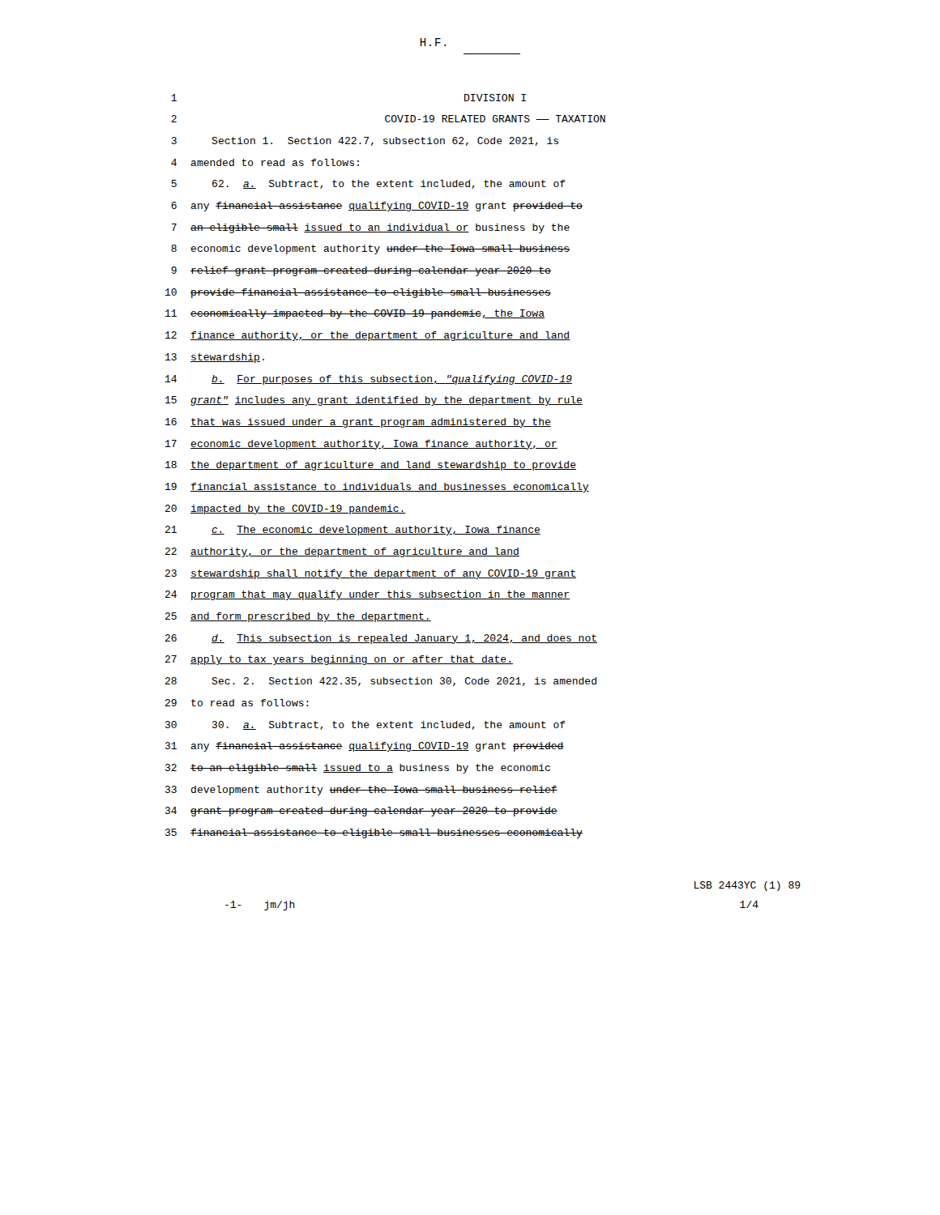H.F.
| 1 | DIVISION I |
| 2 | COVID-19 RELATED GRANTS —— TAXATION |
| 3 | Section 1. Section 422.7, subsection 62, Code 2021, is |
| 4 | amended to read as follows: |
| 5 | 62. a. Subtract, to the extent included, the amount of |
| 6 | any financial assistance qualifying COVID-19 grant provided to |
| 7 | an eligible small issued to an individual or business by the |
| 8 | economic development authority under the Iowa small business |
| 9 | relief grant program created during calendar year 2020 to |
| 10 | provide financial assistance to eligible small businesses |
| 11 | economically impacted by the COVID-19 pandemic , the Iowa |
| 12 | finance authority, or the department of agriculture and land |
| 13 | stewardship . |
| 14 | b. For purposes of this subsection, "qualifying COVID-19 |
| 15 | grant" includes any grant identified by the department by rule |
| 16 | that was issued under a grant program administered by the |
| 17 | economic development authority, Iowa finance authority, or |
| 18 | the department of agriculture and land stewardship to provide |
| 19 | financial assistance to individuals and businesses economically |
| 20 | impacted by the COVID-19 pandemic. |
| 21 | c. The economic development authority, Iowa finance |
| 22 | authority, or the department of agriculture and land |
| 23 | stewardship shall notify the department of any COVID-19 grant |
| 24 | program that may qualify under this subsection in the manner |
| 25 | and form prescribed by the department. |
| 26 | d. This subsection is repealed January 1, 2024, and does not |
| 27 | apply to tax years beginning on or after that date. |
| 28 | Sec. 2. Section 422.35, subsection 30, Code 2021, is amended |
| 29 | to read as follows: |
| 30 | 30. a. Subtract, to the extent included, the amount of |
| 31 | any financial assistance qualifying COVID-19 grant provided |
| 32 | to an eligible small issued to a business by the economic |
| 33 | development authority under the Iowa small business relief |
| 34 | grant program created during calendar year 2020 to provide |
| 35 | financial assistance to eligible small businesses economically |
LSB 2443YC (1) 89
-1- jm/jh 1/4